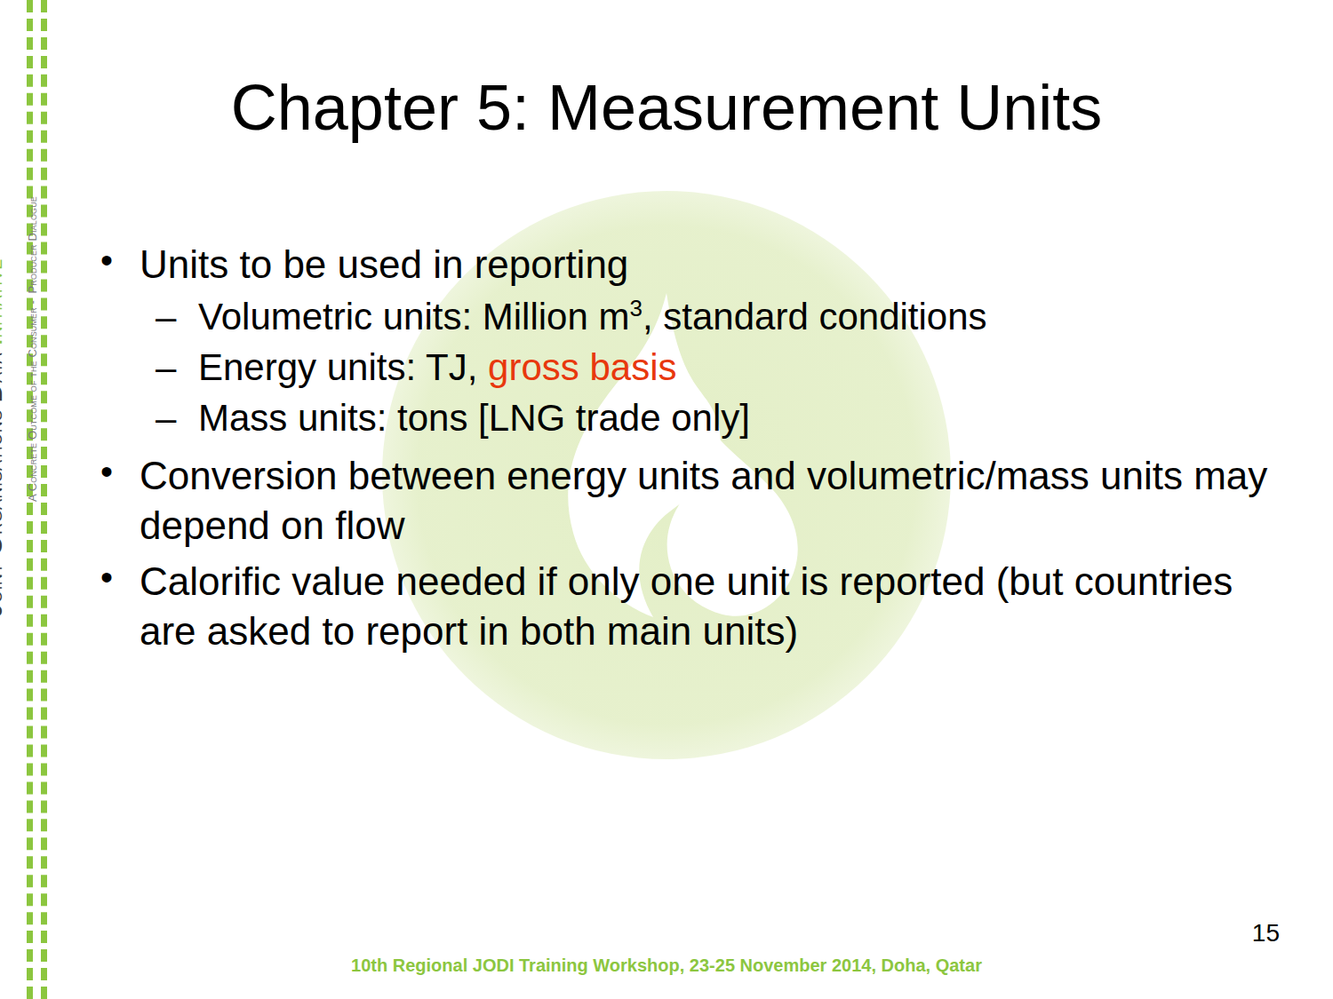A Concrete Outcome of the Consumer - Producer Dialogue
Joint Organisations Data Initiative
Chapter 5: Measurement Units
Units to be used in reporting
Volumetric units: Million m3, standard conditions
Energy units: TJ, gross basis
Mass units: tons [LNG trade only]
Conversion between energy units and volumetric/mass units may depend on flow
Calorific value needed if only one unit is reported (but countries are asked to report in both main units)
15
10th Regional JODI Training Workshop, 23-25 November 2014, Doha, Qatar